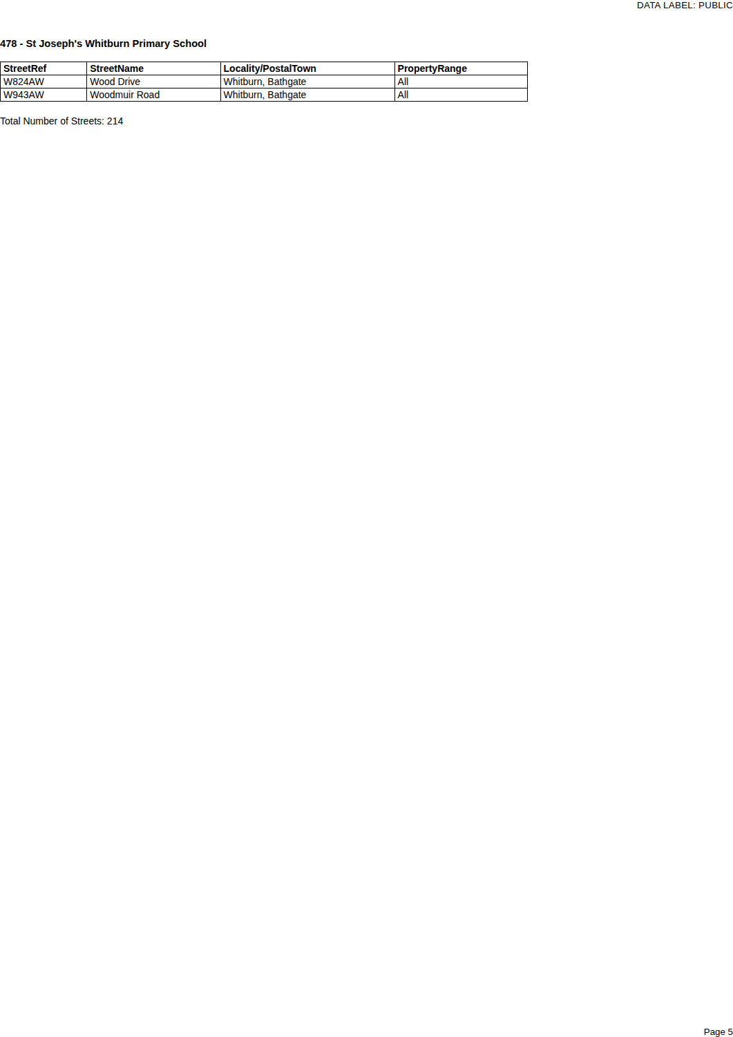DATA LABEL: PUBLIC
478 - St Joseph's Whitburn Primary School
| StreetRef | StreetName | Locality/PostalTown | PropertyRange |
| --- | --- | --- | --- |
| W824AW | Wood Drive | Whitburn, Bathgate | All |
| W943AW | Woodmuir Road | Whitburn, Bathgate | All |
Total Number of Streets: 214
Page 5